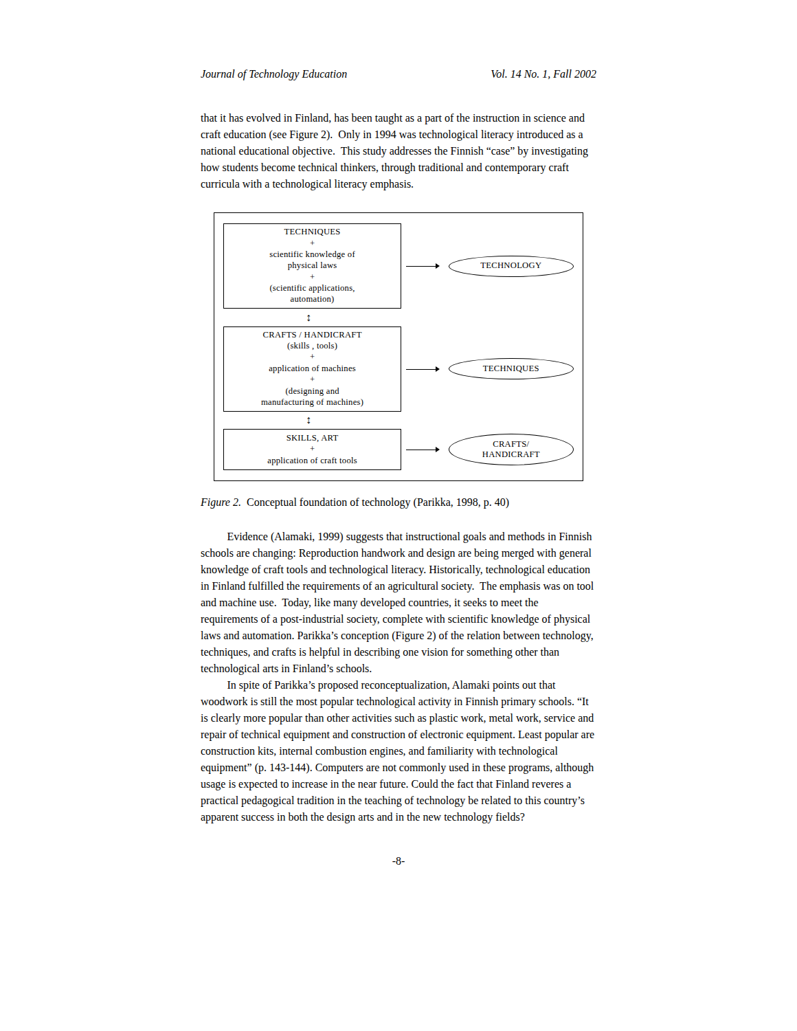Journal of Technology Education
Vol. 14 No. 1, Fall 2002
that it has evolved in Finland, has been taught as a part of the instruction in science and craft education (see Figure 2). Only in 1994 was technological literacy introduced as a national educational objective. This study addresses the Finnish “case” by investigating how students become technical thinkers, through traditional and contemporary craft curricula with a technological literacy emphasis.
TECHNIQUES + scientific knowledge of
physical laws + (scientific applications,
automation)
TECHNOLOGY
↕
CRAFTS / HANDICRAFT
(skills , tools) + application of machines + (designing and
manufacturing of machines)
TECHNIQUES
↕
SKILLS, ART + application of craft tools
CRAFTS/
HANDICRAFT
Figure 2. Conceptual foundation of technology (Parikka, 1998, p. 40)
Evidence (Alamaki, 1999) suggests that instructional goals and methods in Finnish schools are changing: Reproduction handwork and design are being merged with general knowledge of craft tools and technological literacy. Historically, technological education in Finland fulfilled the requirements of an agricultural society. The emphasis was on tool and machine use. Today, like many developed countries, it seeks to meet the requirements of a post-industrial society, complete with scientific knowledge of physical laws and automation. Parikka’s conception (Figure 2) of the relation between technology, techniques, and crafts is helpful in describing one vision for something other than technological arts in Finland’s schools.
In spite of Parikka’s proposed reconceptualization, Alamaki points out that woodwork is still the most popular technological activity in Finnish primary schools. “It is clearly more popular than other activities such as plastic work, metal work, service and repair of technical equipment and construction of electronic equipment. Least popular are construction kits, internal combustion engines, and familiarity with technological equipment” (p. 143-144). Computers are not commonly used in these programs, although usage is expected to increase in the near future. Could the fact that Finland reveres a practical pedagogical tradition in the teaching of technology be related to this country’s apparent success in both the design arts and in the new technology fields?
-8-